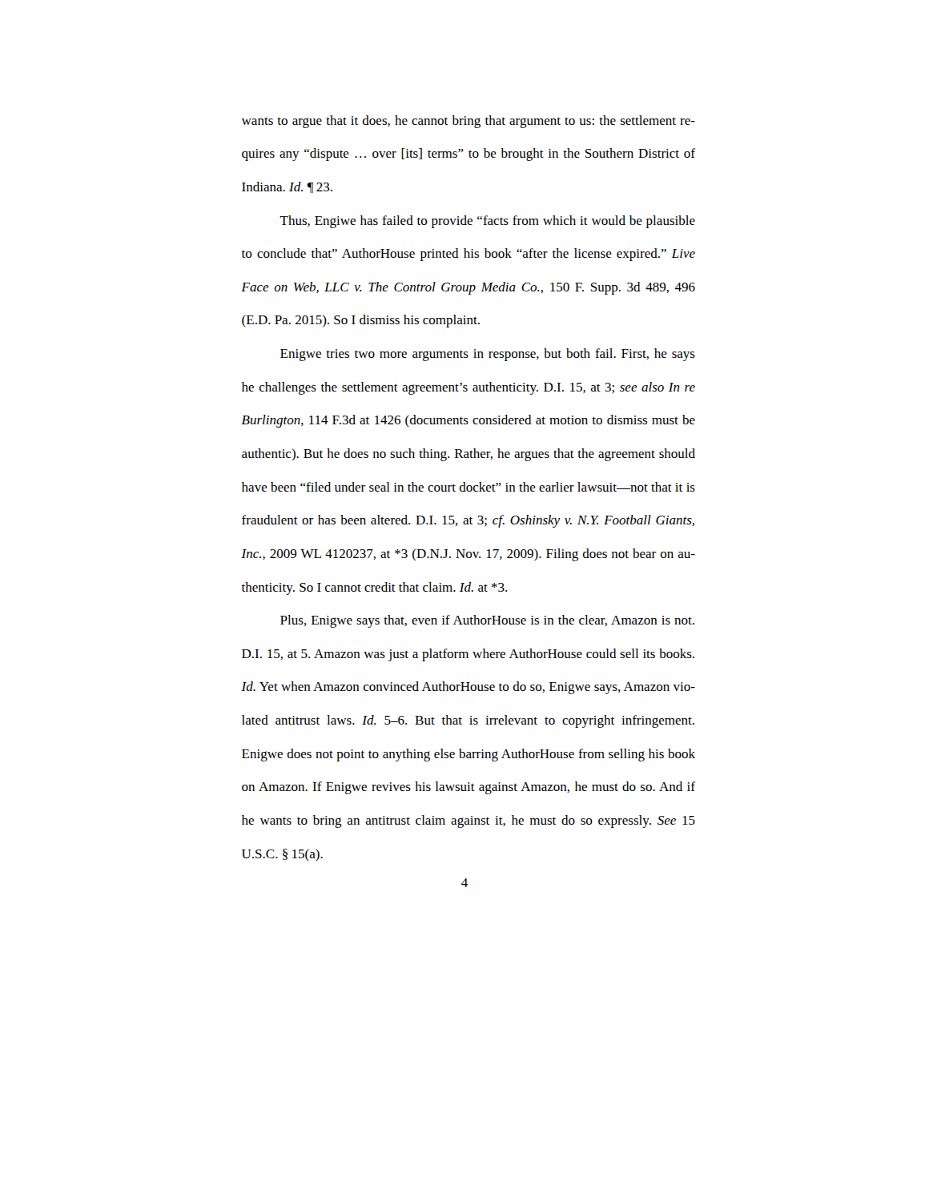wants to argue that it does, he cannot bring that argument to us: the settlement requires any “dispute … over [its] terms” to be brought in the Southern District of Indiana. Id. ¶ 23.
Thus, Engiwe has failed to provide “facts from which it would be plausible to conclude that” AuthorHouse printed his book “after the license expired.” Live Face on Web, LLC v. The Control Group Media Co., 150 F. Supp. 3d 489, 496 (E.D. Pa. 2015). So I dismiss his complaint.
Enigwe tries two more arguments in response, but both fail. First, he says he challenges the settlement agreement’s authenticity. D.I. 15, at 3; see also In re Burlington, 114 F.3d at 1426 (documents considered at motion to dismiss must be authentic). But he does no such thing. Rather, he argues that the agreement should have been “filed under seal in the court docket” in the earlier lawsuit—not that it is fraudulent or has been altered. D.I. 15, at 3; cf. Oshinsky v. N.Y. Football Giants, Inc., 2009 WL 4120237, at *3 (D.N.J. Nov. 17, 2009). Filing does not bear on authenticity. So I cannot credit that claim. Id. at *3.
Plus, Enigwe says that, even if AuthorHouse is in the clear, Amazon is not. D.I. 15, at 5. Amazon was just a platform where AuthorHouse could sell its books. Id. Yet when Amazon convinced AuthorHouse to do so, Enigwe says, Amazon violated antitrust laws. Id. 5–6. But that is irrelevant to copyright infringement. Enigwe does not point to anything else barring AuthorHouse from selling his book on Amazon. If Enigwe revives his lawsuit against Amazon, he must do so. And if he wants to bring an antitrust claim against it, he must do so expressly. See 15 U.S.C. § 15(a).
4